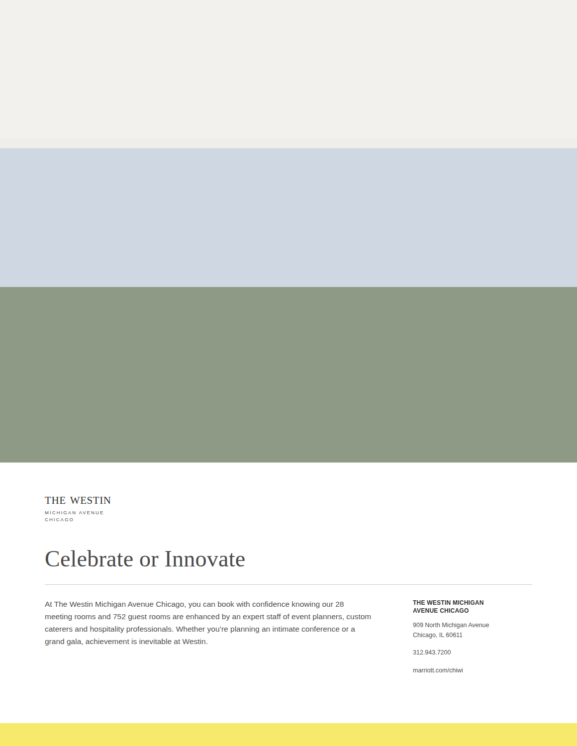The Westin
Michigan Avenue
Chicago
Celebrate or Innovate
At The Westin Michigan Avenue Chicago, you can book with confidence knowing our 28 meeting rooms and 752 guest rooms are enhanced by an expert staff of event planners, custom caterers and hospitality professionals. Whether you’re planning an intimate conference or a grand gala, achievement is inevitable at Westin.
The Westin Michigan
Avenue Chicago
909 North Michigan Avenue
Chicago, IL 60611
312.943.7200
marriott.com/chiwi